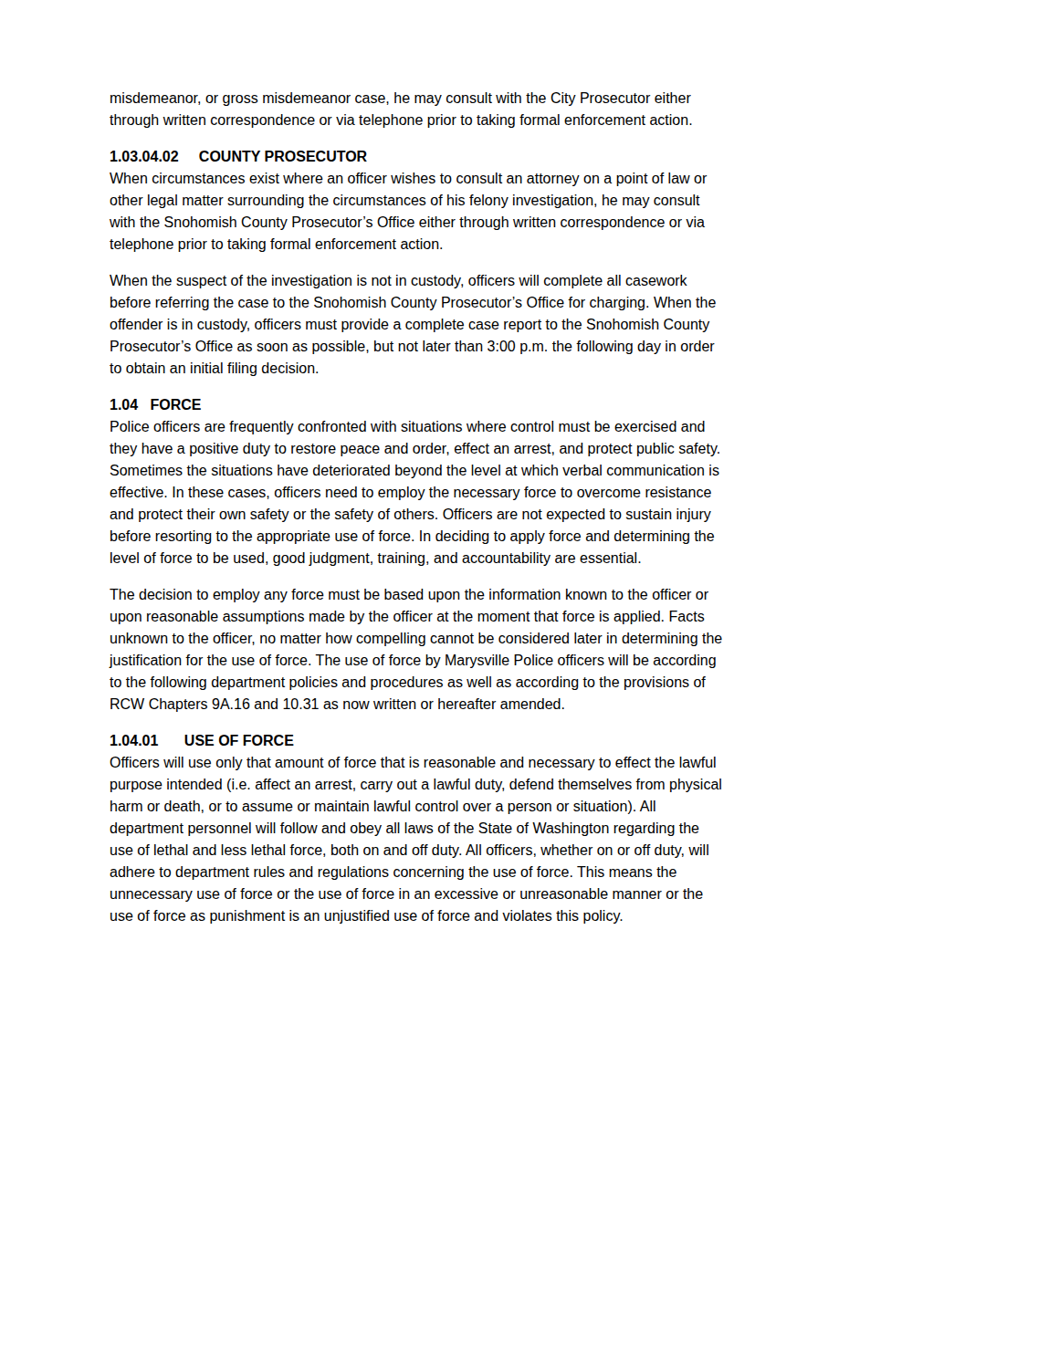misdemeanor, or gross misdemeanor case, he may consult with the City Prosecutor either through written correspondence or via telephone prior to taking formal enforcement action.
1.03.04.02 COUNTY PROSECUTOR
When circumstances exist where an officer wishes to consult an attorney on a point of law or other legal matter surrounding the circumstances of his felony investigation, he may consult with the Snohomish County Prosecutor’s Office either through written correspondence or via telephone prior to taking formal enforcement action.
When the suspect of the investigation is not in custody, officers will complete all casework before referring the case to the Snohomish County Prosecutor’s Office for charging. When the offender is in custody, officers must provide a complete case report to the Snohomish County Prosecutor’s Office as soon as possible, but not later than 3:00 p.m. the following day in order to obtain an initial filing decision.
1.04 FORCE
Police officers are frequently confronted with situations where control must be exercised and they have a positive duty to restore peace and order, effect an arrest, and protect public safety. Sometimes the situations have deteriorated beyond the level at which verbal communication is effective. In these cases, officers need to employ the necessary force to overcome resistance and protect their own safety or the safety of others. Officers are not expected to sustain injury before resorting to the appropriate use of force. In deciding to apply force and determining the level of force to be used, good judgment, training, and accountability are essential.
The decision to employ any force must be based upon the information known to the officer or upon reasonable assumptions made by the officer at the moment that force is applied. Facts unknown to the officer, no matter how compelling cannot be considered later in determining the justification for the use of force. The use of force by Marysville Police officers will be according to the following department policies and procedures as well as according to the provisions of RCW Chapters 9A.16 and 10.31 as now written or hereafter amended.
1.04.01 USE OF FORCE
Officers will use only that amount of force that is reasonable and necessary to effect the lawful purpose intended (i.e. affect an arrest, carry out a lawful duty, defend themselves from physical harm or death, or to assume or maintain lawful control over a person or situation). All department personnel will follow and obey all laws of the State of Washington regarding the use of lethal and less lethal force, both on and off duty. All officers, whether on or off duty, will adhere to department rules and regulations concerning the use of force. This means the unnecessary use of force or the use of force in an excessive or unreasonable manner or the use of force as punishment is an unjustified use of force and violates this policy.